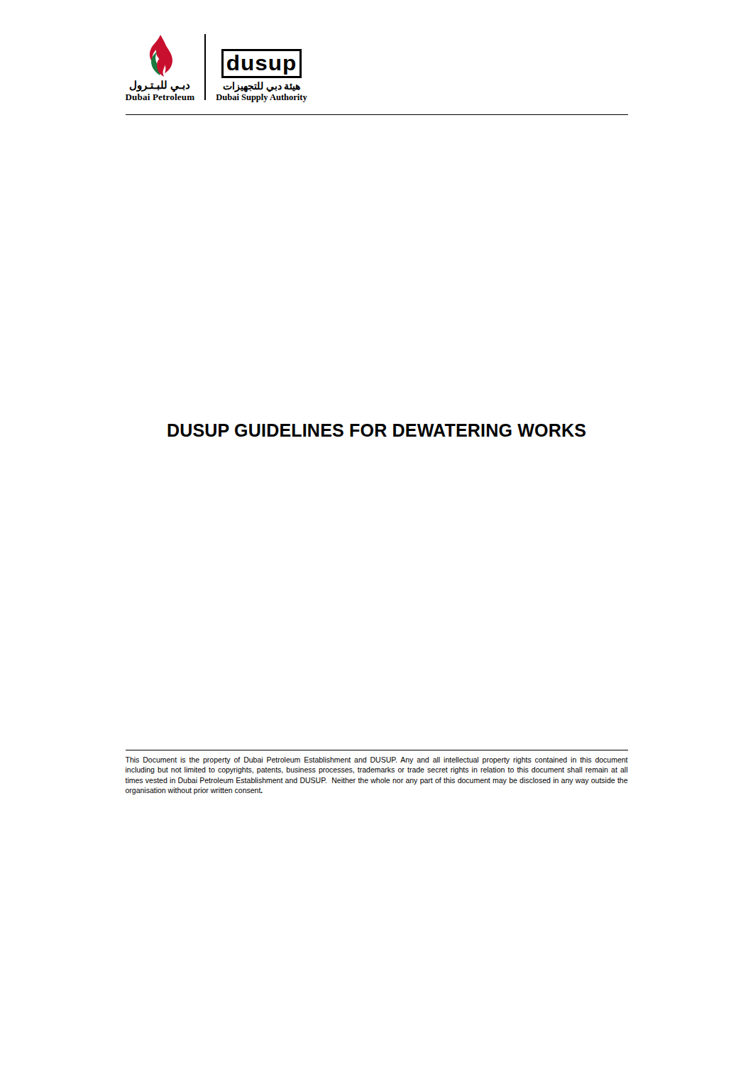دبـي للبـتـرول
Dubai Petroleum
dusup
هيئة دبي للتجهيزات
Dubai Supply Authority
DUSUP GUIDELINES FOR DEWATERING WORKS
This Document is the property of Dubai Petroleum Establishment and DUSUP. Any and all intellectual property rights contained in this document including but not limited to copyrights, patents, business processes, trademarks or trade secret rights in relation to this document shall remain at all times vested in Dubai Petroleum Establishment and DUSUP. Neither the whole nor any part of this document may be disclosed in any way outside the organisation without prior written consent.